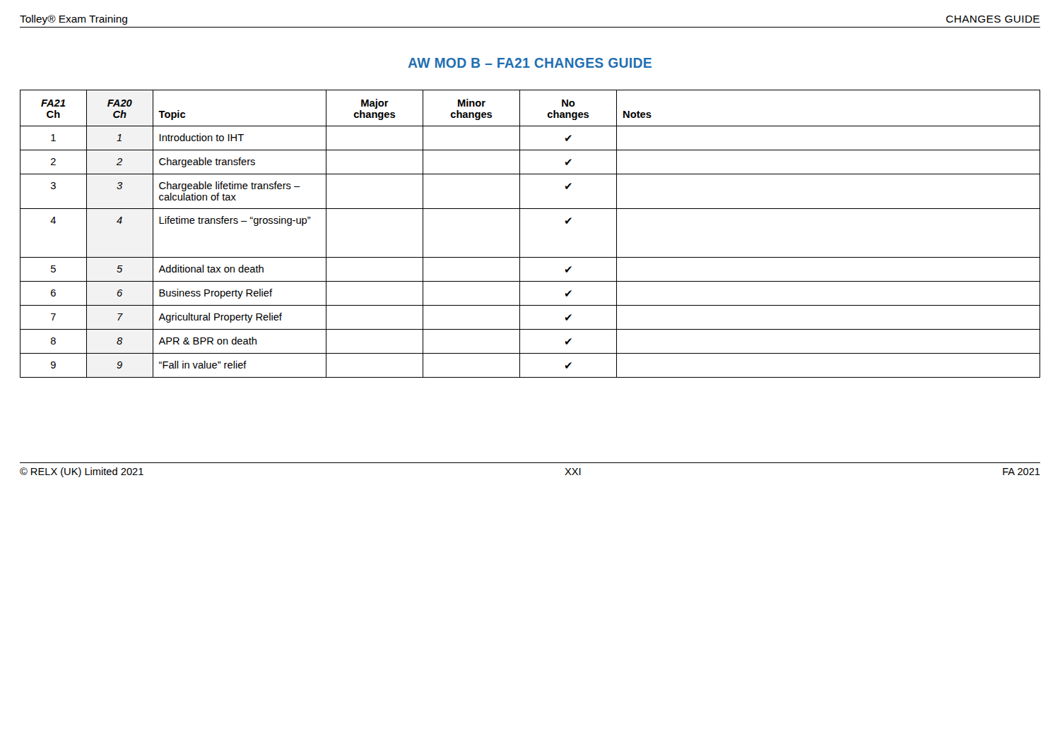Tolley® Exam Training
CHANGES GUIDE
AW MOD B – FA21 CHANGES GUIDE
| FA21 Ch | FA20 Ch | Topic | Major changes | Minor changes | No changes | Notes |
| --- | --- | --- | --- | --- | --- | --- |
| 1 | 1 | Introduction to IHT | | | ✔ | |
| 2 | 2 | Chargeable transfers | | | ✔ | |
| 3 | 3 | Chargeable lifetime transfers – calculation of tax | | | ✔ | |
| 4 | 4 | Lifetime transfers – “grossing-up” | | | ✔ | |
| 5 | 5 | Additional tax on death | | | ✔ | |
| 6 | 6 | Business Property Relief | | | ✔ | |
| 7 | 7 | Agricultural Property Relief | | | ✔ | |
| 8 | 8 | APR & BPR on death | | | ✔ | |
| 9 | 9 | “Fall in value” relief | | | ✔ | |
© RELX (UK) Limited 2021
XXI
FA 2021